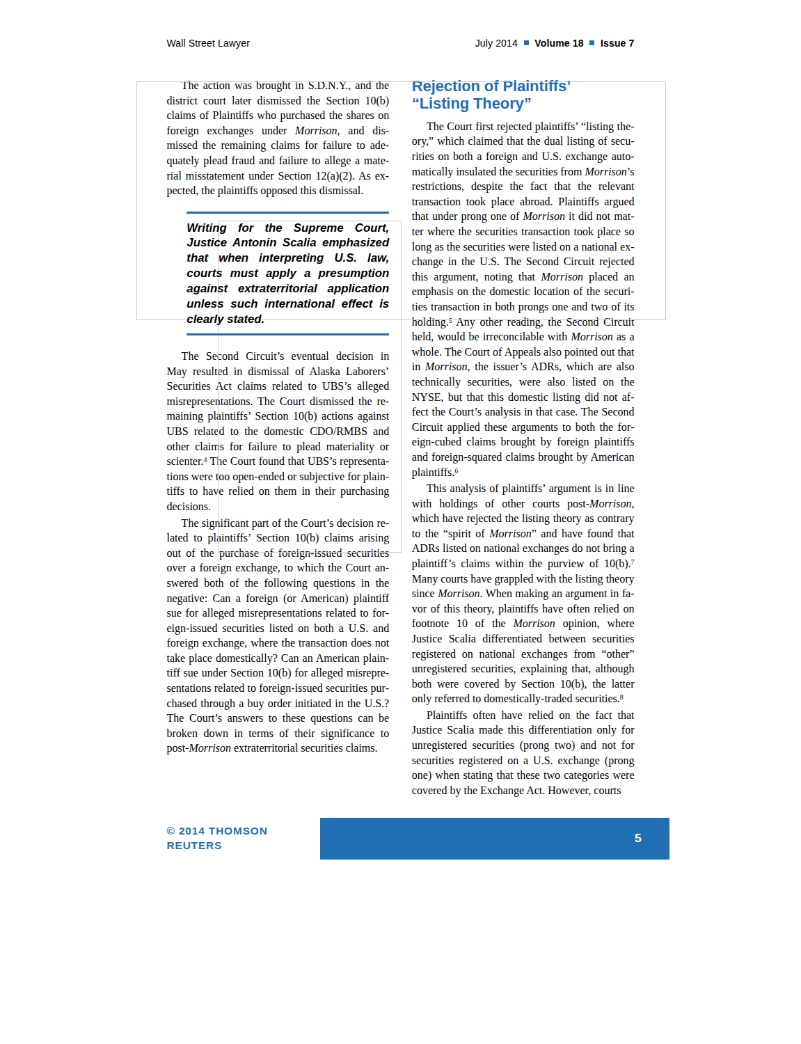Wall Street Lawyer
July 2014 Volume 18 Issue 7
The action was brought in S.D.N.Y., and the district court later dismissed the Section 10(b) claims of Plaintiffs who purchased the shares on foreign exchanges under Morrison, and dismissed the remaining claims for failure to adequately plead fraud and failure to allege a material misstatement under Section 12(a)(2). As expected, the plaintiffs opposed this dismissal.
Writing for the Supreme Court, Justice Antonin Scalia emphasized that when interpreting U.S. law, courts must apply a presumption against extraterritorial application unless such international effect is clearly stated.
The Second Circuit’s eventual decision in May resulted in dismissal of Alaska Laborers’ Securities Act claims related to UBS’s alleged misrepresentations. The Court dismissed the remaining plaintiffs’ Section 10(b) actions against UBS related to the domestic CDO/RMBS and other claims for failure to plead materiality or scienter.4 The Court found that UBS’s representations were too open-ended or subjective for plaintiffs to have relied on them in their purchasing decisions.
The significant part of the Court’s decision related to plaintiffs’ Section 10(b) claims arising out of the purchase of foreign-issued securities over a foreign exchange, to which the Court answered both of the following questions in the negative: Can a foreign (or American) plaintiff sue for alleged misrepresentations related to foreign-issued securities listed on both a U.S. and foreign exchange, where the transaction does not take place domestically? Can an American plaintiff sue under Section 10(b) for alleged misrepresentations related to foreign-issued securities purchased through a buy order initiated in the U.S.? The Court’s answers to these questions can be broken down in terms of their significance to post-Morrison extraterritorial securities claims.
Rejection of Plaintiffs’
“Listing Theory”
The Court first rejected plaintiffs’ “listing theory,” which claimed that the dual listing of securities on both a foreign and U.S. exchange automatically insulated the securities from Morrison’s restrictions, despite the fact that the relevant transaction took place abroad. Plaintiffs argued that under prong one of Morrison it did not matter where the securities transaction took place so long as the securities were listed on a national exchange in the U.S. The Second Circuit rejected this argument, noting that Morrison placed an emphasis on the domestic location of the securities transaction in both prongs one and two of its holding.5 Any other reading, the Second Circuit held, would be irreconcilable with Morrison as a whole. The Court of Appeals also pointed out that in Morrison, the issuer’s ADRs, which are also technically securities, were also listed on the NYSE, but that this domestic listing did not affect the Court’s analysis in that case. The Second Circuit applied these arguments to both the foreign-cubed claims brought by foreign plaintiffs and foreign-squared claims brought by American plaintiffs.6
This analysis of plaintiffs’ argument is in line with holdings of other courts post-Morrison, which have rejected the listing theory as contrary to the “spirit of Morrison” and have found that ADRs listed on national exchanges do not bring a plaintiff’s claims within the purview of 10(b).7 Many courts have grappled with the listing theory since Morrison. When making an argument in favor of this theory, plaintiffs have often relied on footnote 10 of the Morrison opinion, where Justice Scalia differentiated between securities registered on national exchanges from “other” unregistered securities, explaining that, although both were covered by Section 10(b), the latter only referred to domestically-traded securities.8
Plaintiffs often have relied on the fact that Justice Scalia made this differentiation only for unregistered securities (prong two) and not for securities registered on a U.S. exchange (prong one) when stating that these two categories were covered by the Exchange Act. However, courts
© 2014 THOMSON REUTERS
5